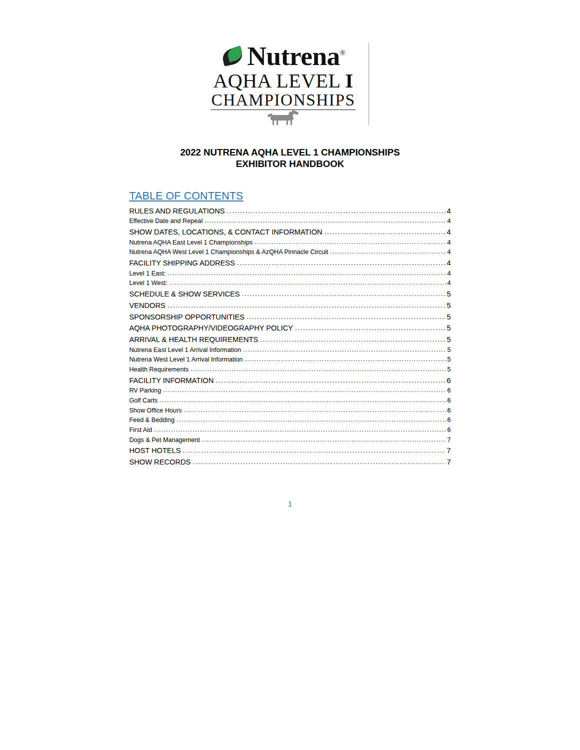Nutrena®
AQHA LEVEL I
CHAMPIONSHIPS
2022 NUTRENA AQHA LEVEL 1 CHAMPIONSHIPS
EXHIBITOR HANDBOOK
TABLE OF CONTENTS
RULES AND REGULATIONS................................................................................................................................. 4
Effective Date and Repeal......................................................................................................................................... 4
SHOW DATES, LOCATIONS, & CONTACT INFORMATION......................................................................................... 4
Nutrena AQHA East Level 1 Championships....................................................................................................... 4
Nutrena AQHA West Level 1 Championships & AzQHA Pinnacle Circuit..................................................... 4
FACILITY SHIPPING ADDRESS....................................................................................................................... 4
Level 1 East:......................................................................................................................................................... 4
Level 1 West:....................................................................................................................................................... 4
SCHEDULE & SHOW SERVICES....................................................................................................................... 5
VENDORS................................................................................................................................................. 5
SPONSORSHIP OPPORTUNITIES................................................................................................................... 5
AQHA PHOTOGRAPHY/VIDEOGRAPHY POLICY................................................................................................. 5
ARRIVAL & HEALTH REQUIREMENTS............................................................................................................. 5
Nutrena East Level 1 Arrival Information.......................................................................................................... 5
Nutrena West Level 1 Arrival Information........................................................................................................ 5
Health Requirements.............................................................................................................................................. 5
FACILITY INFORMATION.............................................................................................................................. 6
RV Parking........................................................................................................................................................... 6
Golf Carts............................................................................................................................................................ 6
Show Office Hours.................................................................................................................................................. 6
Feed & Bedding..................................................................................................................................................... 6
First Aid.............................................................................................................................................................. 6
Dogs & Pet Management......................................................................................................................................... 7
HOST HOTELS......................................................................................................................................... 7
SHOW RECORDS..................................................................................................................................... 7
1